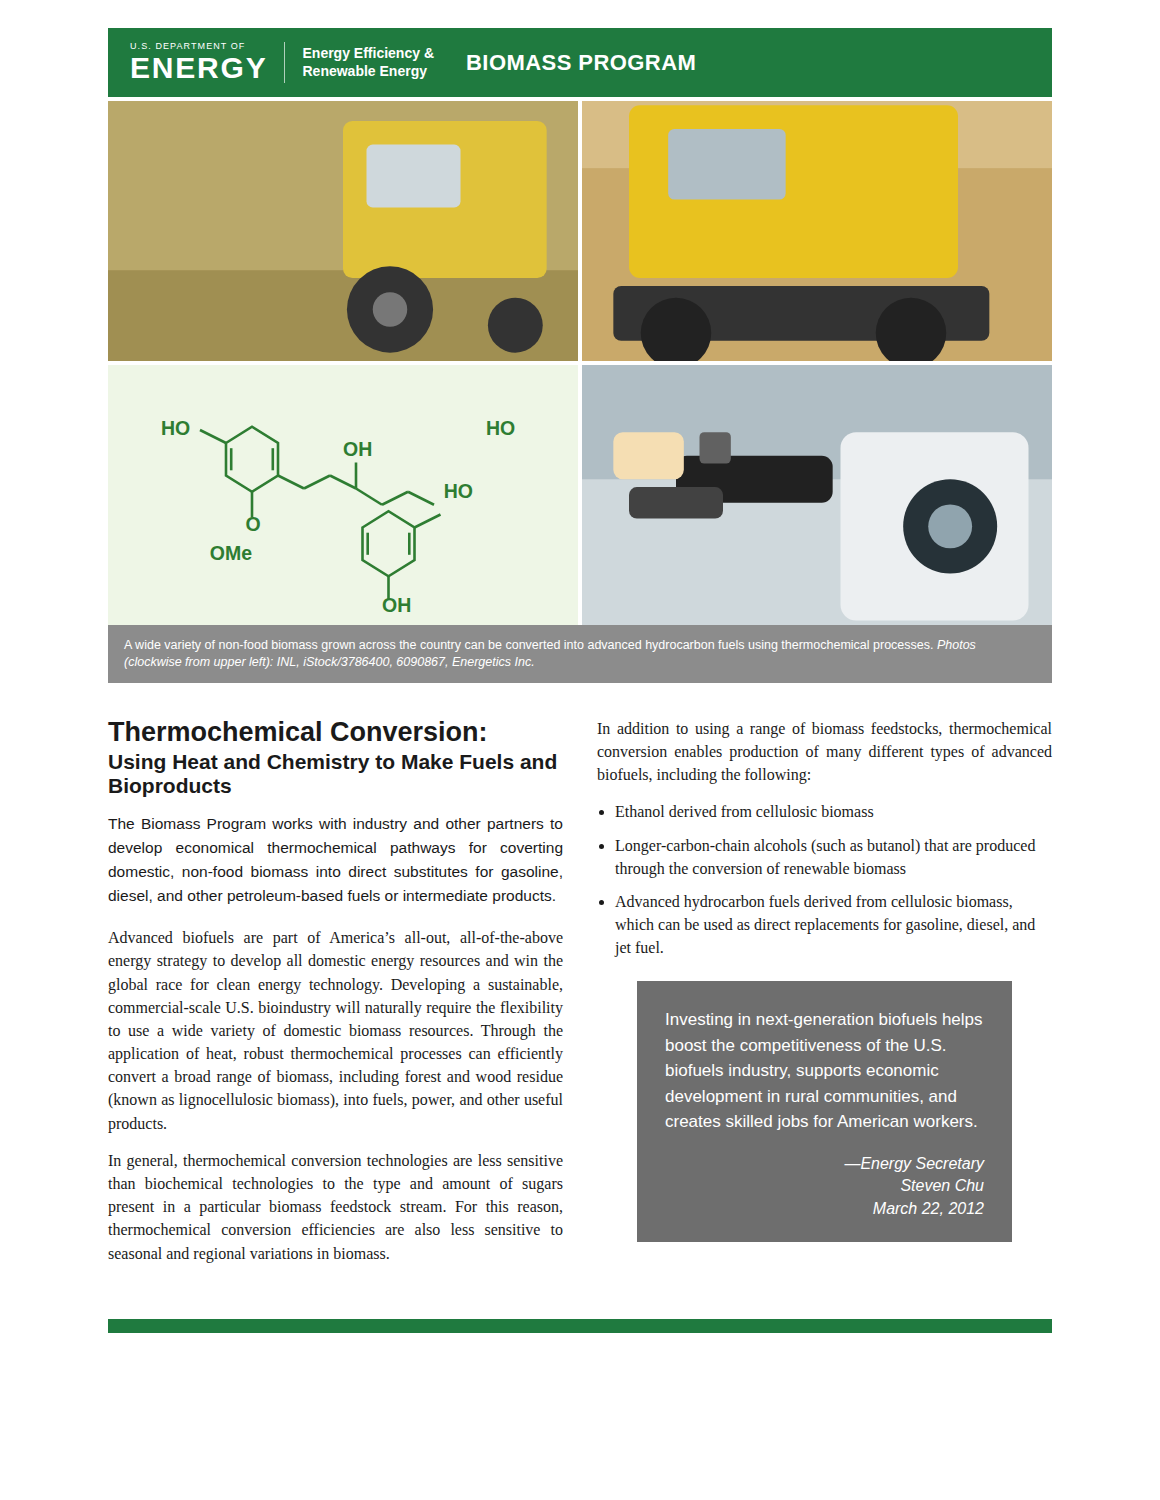U.S. DEPARTMENT OF ENERGY
Energy Efficiency &
Renewable Energy
BIOMASS PROGRAM
HO OH HO HO O OMe OH
A wide variety of non-food biomass grown across the country can be converted into advanced hydrocarbon fuels using thermochemical processes. Photos (clockwise from upper left): INL, iStock/3786400, 6090867, Energetics Inc.
Thermochemical Conversion: Using Heat and Chemistry to Make Fuels and Bioproducts
The Biomass Program works with industry and other partners to develop economical thermochemical pathways for coverting domestic, non-food biomass into direct substitutes for gasoline, diesel, and other petroleum-based fuels or intermediate products.
Advanced biofuels are part of America’s all-out, all-of-the-above energy strategy to develop all domestic energy resources and win the global race for clean energy technology. Developing a sustainable, commercial-scale U.S. bioindustry will naturally require the flexibility to use a wide variety of domestic biomass resources. Through the application of heat, robust thermochemical processes can efficiently convert a broad range of biomass, including forest and wood residue (known as lignocellulosic biomass), into fuels, power, and other useful products.
In general, thermochemical conversion technologies are less sensitive than biochemical technologies to the type and amount of sugars present in a particular biomass feedstock stream. For this reason, thermochemical conversion efficiencies are also less sensitive to seasonal and regional variations in biomass.
In addition to using a range of biomass feedstocks, thermochemical conversion enables production of many different types of advanced biofuels, including the following:
Ethanol derived from cellulosic biomass
Longer-carbon-chain alcohols (such as butanol) that are produced through the conversion of renewable biomass
Advanced hydrocarbon fuels derived from cellulosic biomass, which can be used as direct replacements for gasoline, diesel, and jet fuel.
Investing in next-generation biofuels helps boost the competitiveness of the U.S. biofuels industry, supports economic development in rural communities, and creates skilled jobs for American workers.
—Energy Secretary
Steven Chu
March 22, 2012